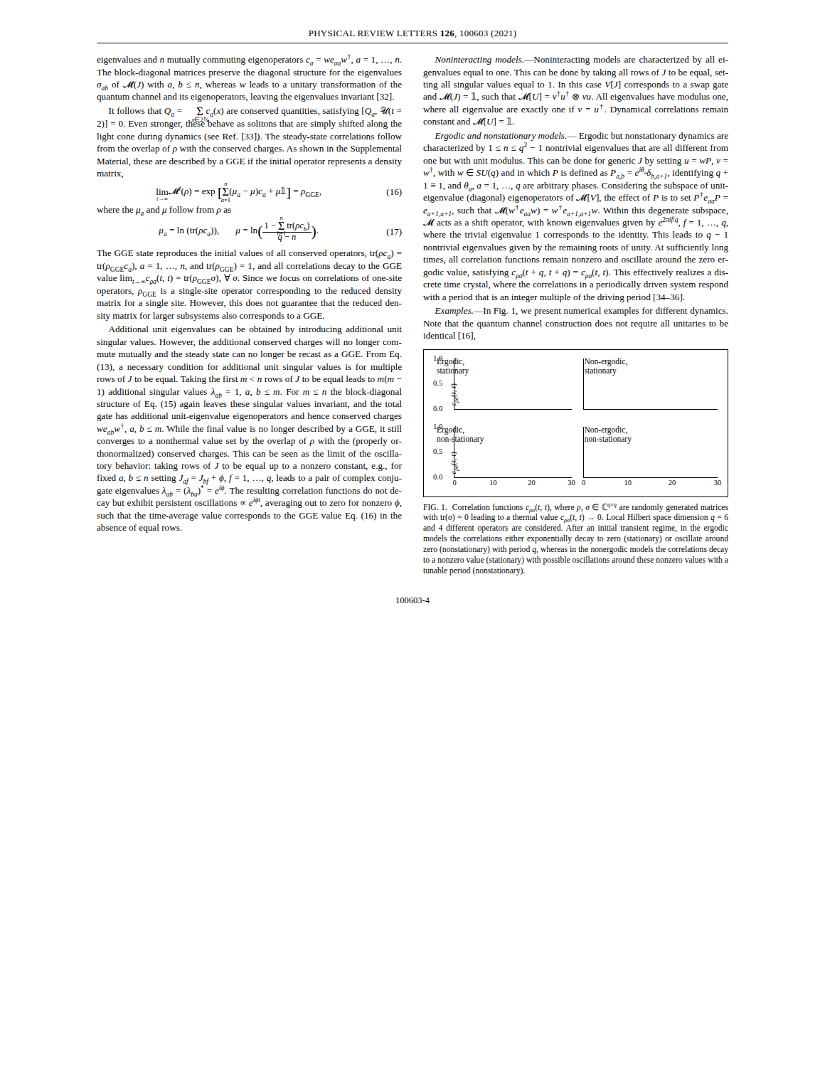PHYSICAL REVIEW LETTERS 126, 100603 (2021)
eigenvalues and n mutually commuting eigenoperators ca = weaaw†, a = 1, …, n. The block-diagonal matrices preserve the diagonal structure for the eigenvalues σab of 𝓜(J) with a, b ≤ n, whereas w leads to a unitary transformation of the quantum channel and its eigenoperators, leaving the eigenvalues invariant [32].
It follows that Qa = Σx∈2ℕ ca(x) are conserved quantities, satisfying [Qa, 𝒰(t = 2)] = 0. Even stronger, these behave as solitons that are simply shifted along the light cone during dynamics (see Ref. [33]). The steady-state correlations follow from the overlap of ρ with the conserved charges. As shown in the Supplemental Material, these are described by a GGE if the initial operator represents a density matrix,
limt→∞𝓜t(ρ) = exp [Σna=1(μa − μ)ca + μ 𝟙] = ρGGE,
(16)
where the μa and μ follow from ρ as
μa = ln (tr(ρca)), μ = ln(1 − Σnb=1 tr(ρcb) q − n).
(17)
The GGE state reproduces the initial values of all conserved operators, tr(ρca) = tr(ρGGEca), a = 1, …, n, and tr(ρGGE) = 1, and all correlations decay to the GGE value limt→∞cρσ(t, t) = tr(ρGGEσ), ∀ σ. Since we focus on correlations of one-site operators, ρGGE is a single-site operator corresponding to the reduced density matrix for a single site. However, this does not guarantee that the reduced density matrix for larger subsystems also corresponds to a GGE.
Additional unit eigenvalues can be obtained by introducing additional unit singular values. However, the additional conserved charges will no longer commute mutually and the steady state can no longer be recast as a GGE. From Eq. (13), a necessary condition for additional unit singular values is for multiple rows of J to be equal. Taking the first m < n rows of J to be equal leads to m(m − 1) additional singular values λab = 1, a, b ≤ m. For m ≤ n the block-diagonal structure of Eq. (15) again leaves these singular values invariant, and the total gate has additional unit-eigenvalue eigenoperators and hence conserved charges weabw†, a, b ≤ m. While the final value is no longer described by a GGE, it still converges to a nonthermal value set by the overlap of ρ with the (properly orthonormalized) conserved charges. This can be seen as the limit of the oscillatory behavior: taking rows of J to be equal up to a nonzero constant, e.g., for fixed a, b ≤ n setting Jaf = Jbf + ϕ, f = 1, …, q, leads to a pair of complex conjugate eigenvalues λab = (λba)* = eiϕ. The resulting correlation functions do not decay but exhibit persistent oscillations ∝ eiϕt, averaging out to zero for nonzero ϕ, such that the time-average value corresponds to the GGE value Eq. (16) in the absence of equal rows.
Noninteracting models.—Noninteracting models are characterized by all eigenvalues equal to one. This can be done by taking all rows of J to be equal, setting all singular values equal to 1. In this case V[J] corresponds to a swap gate and 𝓜(J) = 𝟙, such that 𝓜[U] = v†u† ⊗ vu. All eigenvalues have modulus one, where all eigenvalue are exactly one if v = u†. Dynamical correlations remain constant and 𝓜[U] = 𝟙.
Ergodic and nonstationary models.— Ergodic but nonstationary dynamics are characterized by 1 ≤ n ≤ q2 − 1 nontrivial eigenvalues that are all different from one but with unit modulus. This can be done for generic J by setting u = wP, v = w†, with w ∈ SU(q) and in which P is defined as Pa,b = eiθaδb,a+1, identifying q + 1 ≡ 1, and θa, a = 1, …, q are arbitrary phases. Considering the subspace of unit-eigenvalue (diagonal) eigenoperators of 𝓜[V], the effect of P is to set P†eaaP = ea+1,a+1, such that 𝓜(w†eaaw) = w†ea+1,a+1w. Within this degenerate subspace, 𝓜 acts as a shift operator, with known eigenvalues given by e2πif/q, f = 1, …, q, where the trivial eigenvalue 1 corresponds to the identity. This leads to q − 1 nontrivial eigenvalues given by the remaining roots of unity. At sufficiently long times, all correlation functions remain nonzero and oscillate around the zero ergodic value, satisfying cρσ(t + q, t + q) = cρσ(t, t). This effectively realizes a discrete time crystal, where the correlations in a periodically driven system respond with a period that is an integer multiple of the driving period [34–36].
Examples.—In Fig. 1, we present numerical examples for different dynamics. Note that the quantum channel construction does not require all unitaries to be identical [16],
Ergodic,
stationary
1.0
0.5
0.0
cρσ(t, t)
Non-ergodic,
stationary
Ergodic,
non-stationary
1.0
0.5
0.0
cρσ(t, t)
0
10
20
30
Non-ergodic,
non-stationary
0
10
20
30
FIG. 1. Correlation functions cρσ(t, t), where ρ, σ ∈ ℂq×q are randomly generated matrices with tr(σ) = 0 leading to a thermal value cρσ(t, t) → 0. Local Hilbert space dimension q = 6 and 4 different operators are considered. After an initial transient regime, in the ergodic models the correlations either exponentially decay to zero (stationary) or oscillate around zero (nonstationary) with period q, whereas in the nonergodic models the correlations decay to a nonzero value (stationary) with possible oscillations around these nonzero values with a tunable period (nonstationary).
100603-4